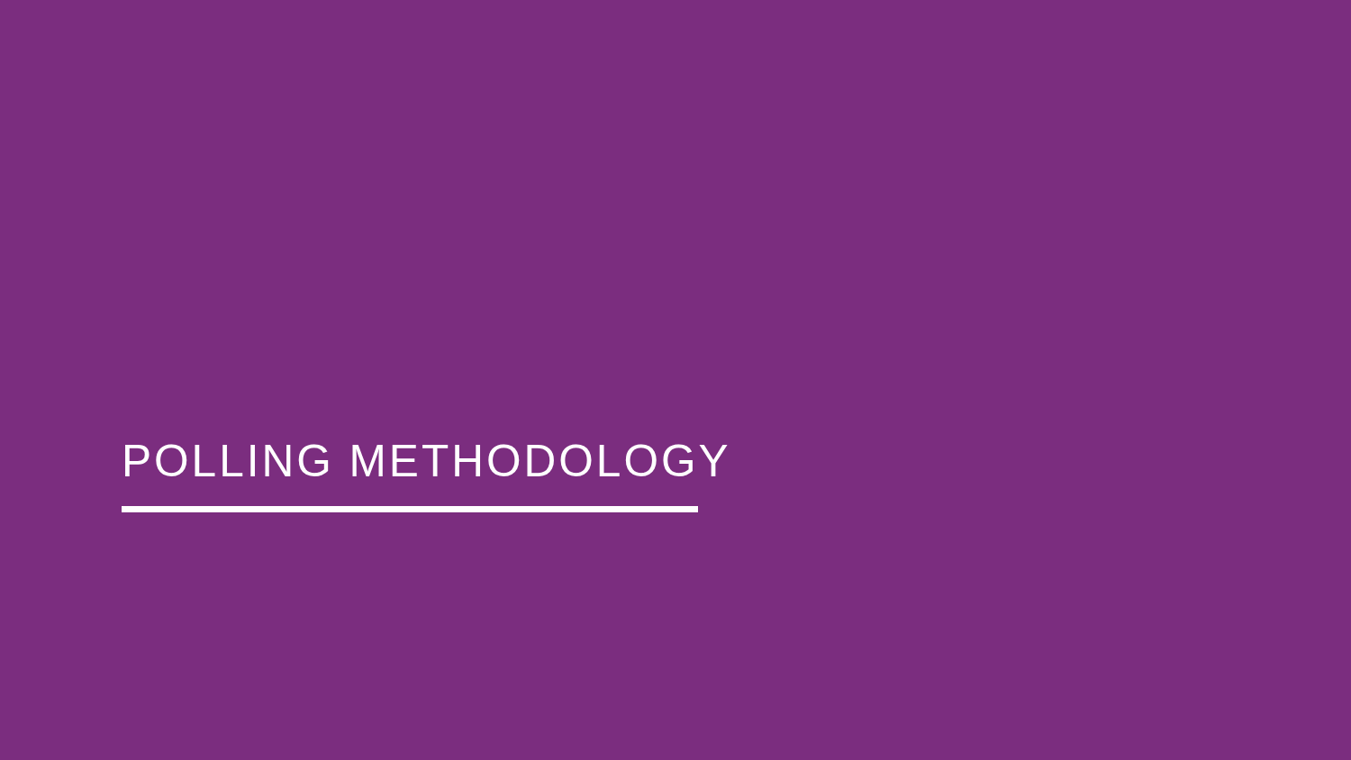Polling Methodology